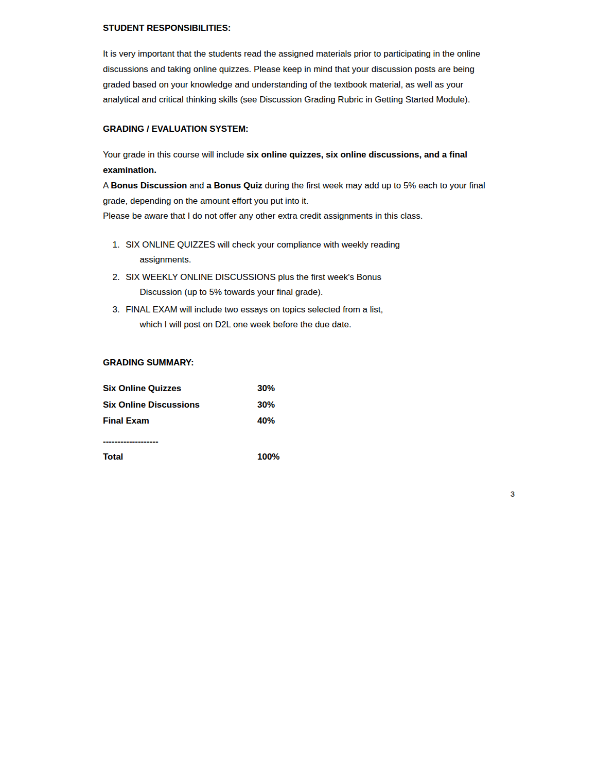STUDENT RESPONSIBILITIES:
It is very important that the students read the assigned materials prior to participating in the online discussions and taking online quizzes. Please keep in mind that your discussion posts are being graded based on your knowledge and understanding of the textbook material, as well as your analytical and critical thinking skills (see Discussion Grading Rubric in Getting Started Module).
GRADING / EVALUATION SYSTEM:
Your grade in this course will include six online quizzes, six online discussions, and a final examination.
A Bonus Discussion and a Bonus Quiz during the first week may add up to 5% each to your final grade, depending on the amount effort you put into it.
Please be aware that I do not offer any other extra credit assignments in this class.
SIX ONLINE QUIZZES will check your compliance with weekly reading assignments.
SIX WEEKLY ONLINE DISCUSSIONS plus the first week's Bonus Discussion (up to 5% towards your final grade).
FINAL EXAM will include two essays on topics selected from a list, which I will post on D2L one week before the due date.
GRADING SUMMARY:
| Six Online Quizzes | 30% |
| Six Online Discussions | 30% |
| Final Exam | 40% |
-------------------
| Total | 100% |
3